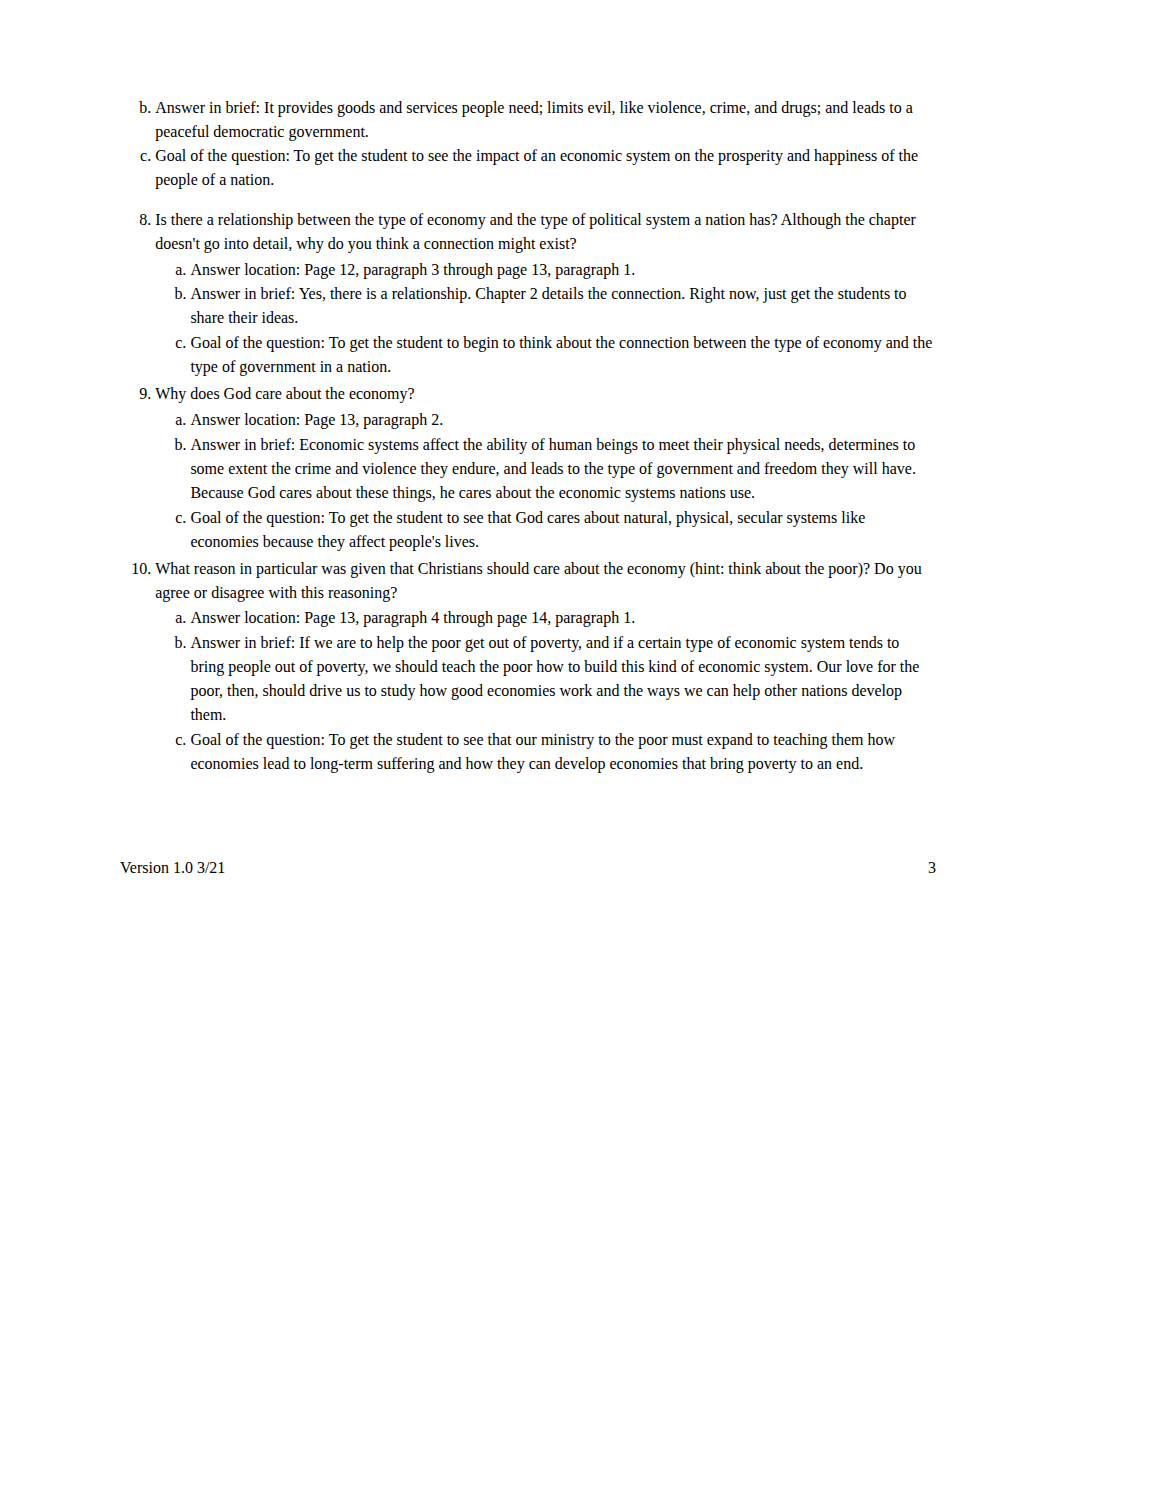Answer in brief: It provides goods and services people need; limits evil, like violence, crime, and drugs; and leads to a peaceful democratic government.
Goal of the question: To get the student to see the impact of an economic system on the prosperity and happiness of the people of a nation.
Is there a relationship between the type of economy and the type of political system a nation has? Although the chapter doesn't go into detail, why do you think a connection might exist?
Answer location: Page 12, paragraph 3 through page 13, paragraph 1.
Answer in brief: Yes, there is a relationship. Chapter 2 details the connection. Right now, just get the students to share their ideas.
Goal of the question: To get the student to begin to think about the connection between the type of economy and the type of government in a nation.
Why does God care about the economy?
Answer location: Page 13, paragraph 2.
Answer in brief: Economic systems affect the ability of human beings to meet their physical needs, determines to some extent the crime and violence they endure, and leads to the type of government and freedom they will have. Because God cares about these things, he cares about the economic systems nations use.
Goal of the question: To get the student to see that God cares about natural, physical, secular systems like economies because they affect people's lives.
What reason in particular was given that Christians should care about the economy (hint: think about the poor)? Do you agree or disagree with this reasoning?
Answer location: Page 13, paragraph 4 through page 14, paragraph 1.
Answer in brief: If we are to help the poor get out of poverty, and if a certain type of economic system tends to bring people out of poverty, we should teach the poor how to build this kind of economic system. Our love for the poor, then, should drive us to study how good economies work and the ways we can help other nations develop them.
Goal of the question: To get the student to see that our ministry to the poor must expand to teaching them how economies lead to long-term suffering and how they can develop economies that bring poverty to an end.
Version 1.0 3/21 3